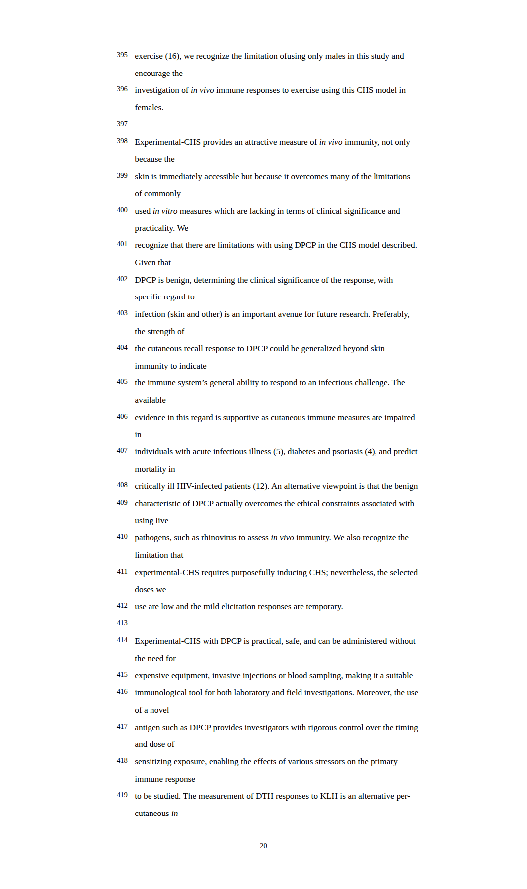exercise (16), we recognize the limitation ofusing only males in this study and encourage the
investigation of in vivo immune responses to exercise using this CHS model in females.
Experimental-CHS provides an attractive measure of in vivo immunity, not only because the
skin is immediately accessible but because it overcomes many of the limitations of commonly
used in vitro measures which are lacking in terms of clinical significance and practicality. We
recognize that there are limitations with using DPCP in the CHS model described. Given that
DPCP is benign, determining the clinical significance of the response, with specific regard to
infection (skin and other) is an important avenue for future research. Preferably, the strength of
the cutaneous recall response to DPCP could be generalized beyond skin immunity to indicate
the immune system’s general ability to respond to an infectious challenge. The available
evidence in this regard is supportive as cutaneous immune measures are impaired in
individuals with acute infectious illness (5), diabetes and psoriasis (4), and predict mortality in
critically ill HIV-infected patients (12). An alternative viewpoint is that the benign
characteristic of DPCP actually overcomes the ethical constraints associated with using live
pathogens, such as rhinovirus to assess in vivo immunity. We also recognize the limitation that
experimental-CHS requires purposefully inducing CHS; nevertheless, the selected doses we
use are low and the mild elicitation responses are temporary.
Experimental-CHS with DPCP is practical, safe, and can be administered without the need for
expensive equipment, invasive injections or blood sampling, making it a suitable
immunological tool for both laboratory and field investigations. Moreover, the use of a novel
antigen such as DPCP provides investigators with rigorous control over the timing and dose of
sensitizing exposure, enabling the effects of various stressors on the primary immune response
to be studied. The measurement of DTH responses to KLH is an alternative per-cutaneous in
20